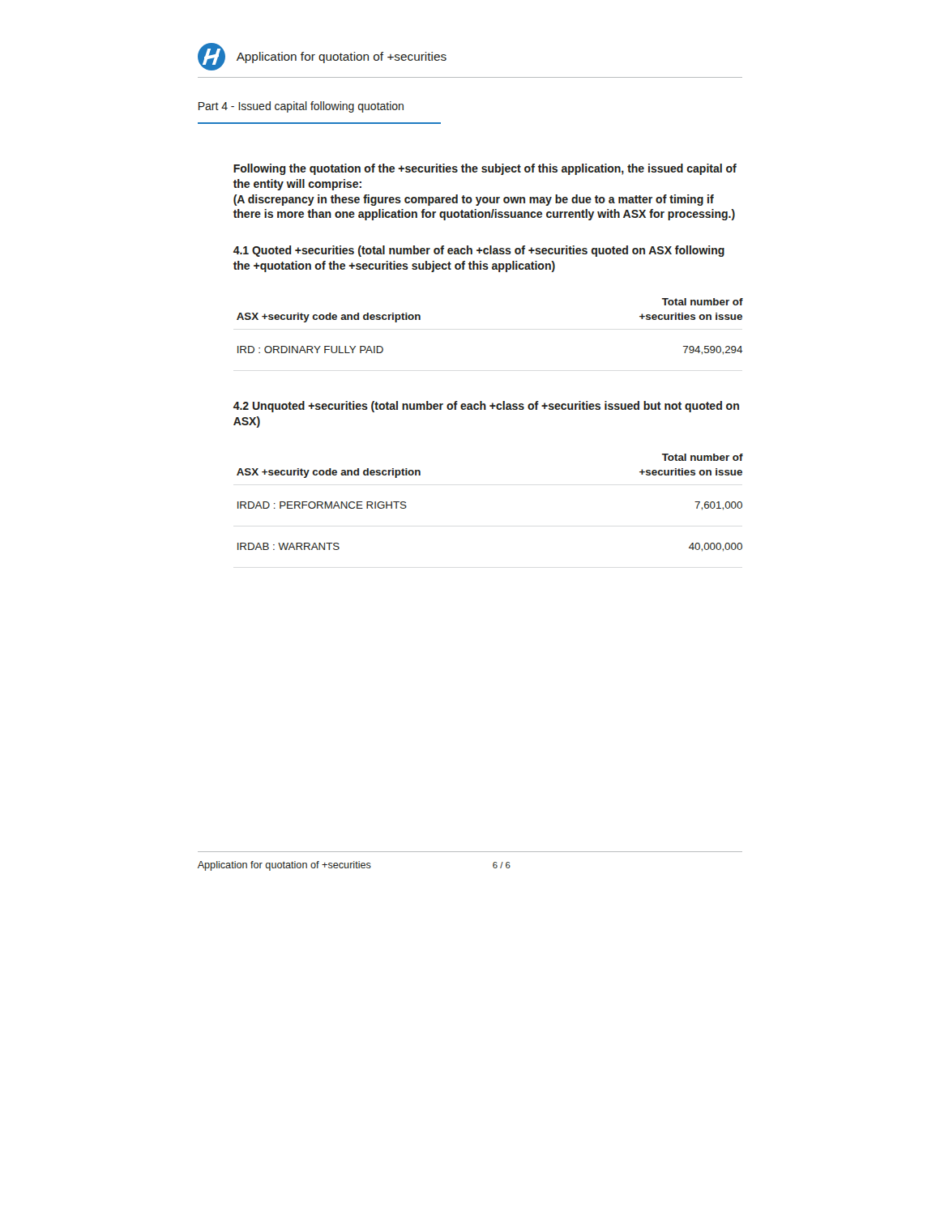Application for quotation of +securities
Part 4 - Issued capital following quotation
Following the quotation of the +securities the subject of this application, the issued capital of the entity will comprise:
(A discrepancy in these figures compared to your own may be due to a matter of timing if there is more than one application for quotation/issuance currently with ASX for processing.)
4.1 Quoted +securities (total number of each +class of +securities quoted on ASX following the +quotation of the +securities subject of this application)
| ASX +security code and description | Total number of +securities on issue |
| --- | --- |
| IRD : ORDINARY FULLY PAID | 794,590,294 |
4.2 Unquoted +securities (total number of each +class of +securities issued but not quoted on ASX)
| ASX +security code and description | Total number of +securities on issue |
| --- | --- |
| IRDAD : PERFORMANCE RIGHTS | 7,601,000 |
| IRDAB : WARRANTS | 40,000,000 |
Application for quotation of +securities
6 / 6